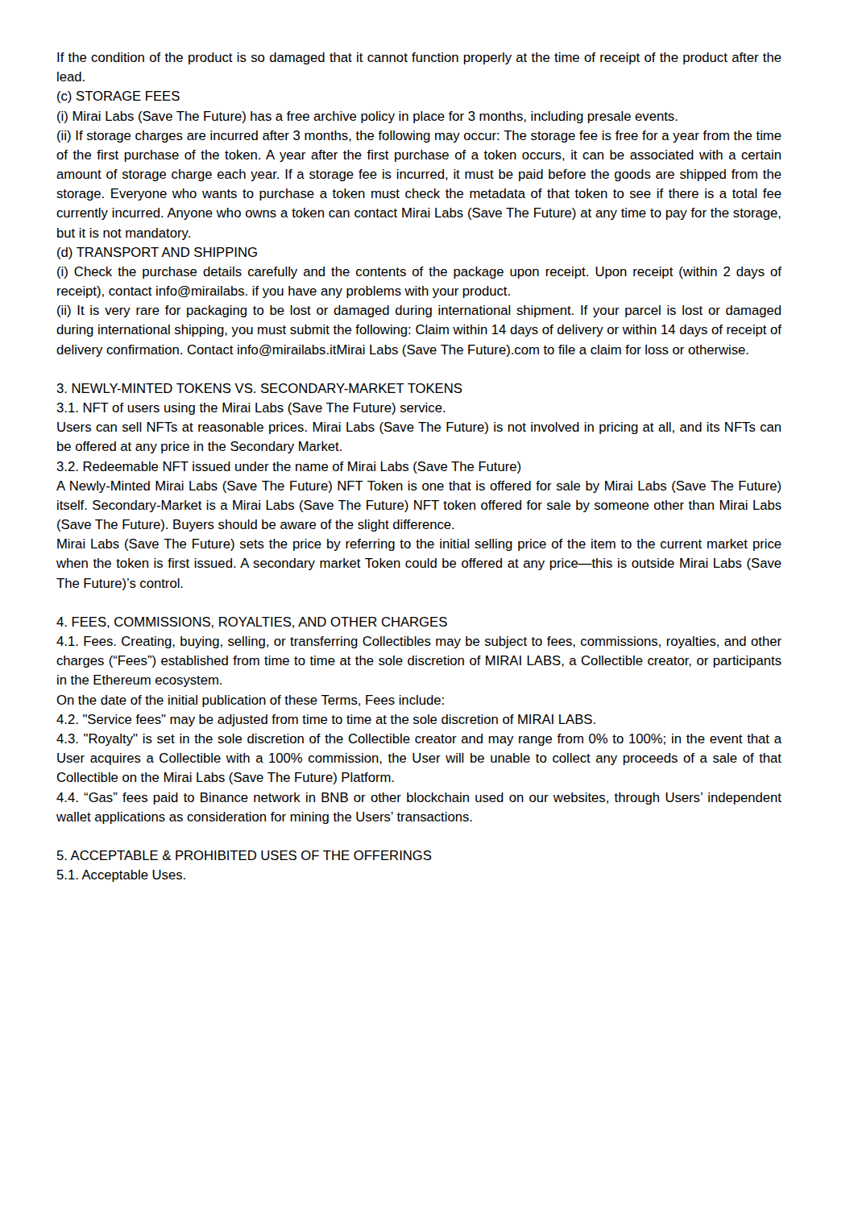If the condition of the product is so damaged that it cannot function properly at the time of receipt of the product after the lead.
(c) STORAGE FEES
(i) Mirai Labs (Save The Future) has a free archive policy in place for 3 months, including presale events.
(ii) If storage charges are incurred after 3 months, the following may occur: The storage fee is free for a year from the time of the first purchase of the token. A year after the first purchase of a token occurs, it can be associated with a certain amount of storage charge each year. If a storage fee is incurred, it must be paid before the goods are shipped from the storage. Everyone who wants to purchase a token must check the metadata of that token to see if there is a total fee currently incurred. Anyone who owns a token can contact Mirai Labs (Save The Future) at any time to pay for the storage, but it is not mandatory.
(d) TRANSPORT AND SHIPPING
(i) Check the purchase details carefully and the contents of the package upon receipt. Upon receipt (within 2 days of receipt), contact info@mirailabs. if you have any problems with your product.
(ii) It is very rare for packaging to be lost or damaged during international shipment. If your parcel is lost or damaged during international shipping, you must submit the following: Claim within 14 days of delivery or within 14 days of receipt of delivery confirmation. Contact info@mirailabs.itMirai Labs (Save The Future).com to file a claim for loss or otherwise.
3. NEWLY-MINTED TOKENS VS. SECONDARY-MARKET TOKENS
3.1. NFT of users using the Mirai Labs (Save The Future) service.
Users can sell NFTs at reasonable prices. Mirai Labs (Save The Future) is not involved in pricing at all, and its NFTs can be offered at any price in the Secondary Market.
3.2. Redeemable NFT issued under the name of Mirai Labs (Save The Future)
A Newly-Minted Mirai Labs (Save The Future) NFT Token is one that is offered for sale by Mirai Labs (Save The Future) itself. Secondary-Market is a Mirai Labs (Save The Future) NFT token offered for sale by someone other than Mirai Labs (Save The Future). Buyers should be aware of the slight difference.
Mirai Labs (Save The Future) sets the price by referring to the initial selling price of the item to the current market price when the token is first issued. A secondary market Token could be offered at any price—this is outside Mirai Labs (Save The Future)’s control.
4. FEES, COMMISSIONS, ROYALTIES, AND OTHER CHARGES
4.1. Fees. Creating, buying, selling, or transferring Collectibles may be subject to fees, commissions, royalties, and other charges (“Fees”) established from time to time at the sole discretion of MIRAI LABS, a Collectible creator, or participants in the Ethereum ecosystem.
On the date of the initial publication of these Terms, Fees include:
4.2. "Service fees" may be adjusted from time to time at the sole discretion of MIRAI LABS.
4.3. "Royalty" is set in the sole discretion of the Collectible creator and may range from 0% to 100%; in the event that a User acquires a Collectible with a 100% commission, the User will be unable to collect any proceeds of a sale of that Collectible on the Mirai Labs (Save The Future) Platform.
4.4. “Gas” fees paid to Binance network in BNB or other blockchain used on our websites, through Users’ independent wallet applications as consideration for mining the Users’ transactions.
5. ACCEPTABLE & PROHIBITED USES OF THE OFFERINGS
5.1. Acceptable Uses.